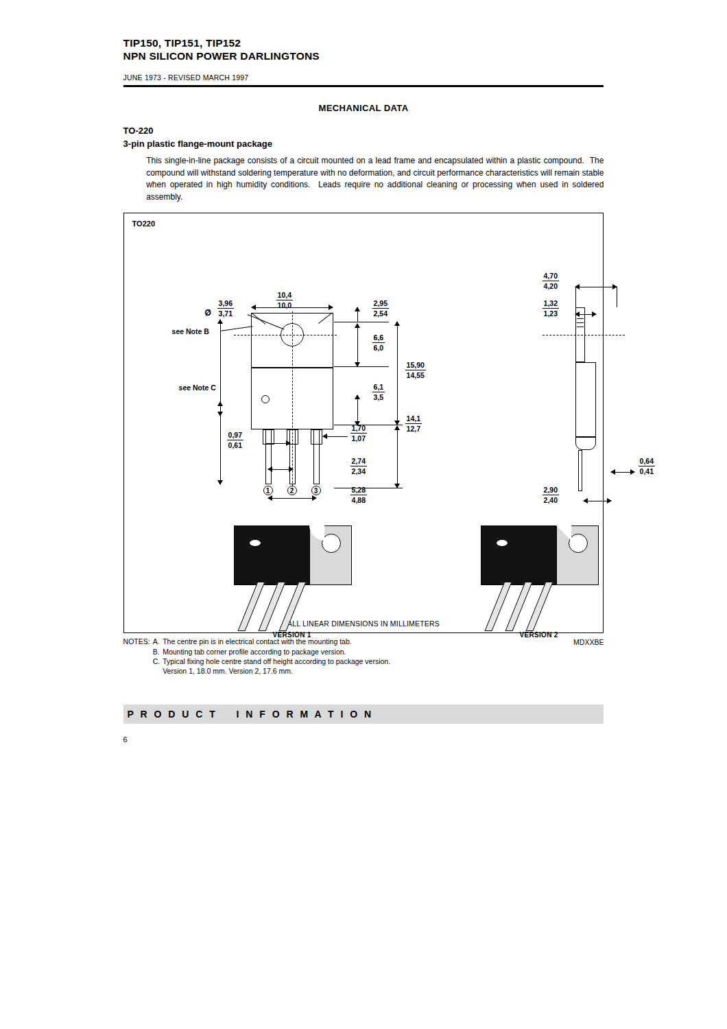TIP150, TIP151, TIP152
NPN SILICON POWER DARLINGTONS
JUNE 1973 - REVISED MARCH 1997
MECHANICAL DATA
TO-220
3-pin plastic flange-mount package
This single-in-line package consists of a circuit mounted on a lead frame and encapsulated within a plastic compound. The compound will withstand soldering temperature with no deformation, and circuit performance characteristics will remain stable when operated in high humidity conditions. Leads require no additional cleaning or processing when used in soldered assembly.
TO220
Ø
3,963,71
see Note B
10,410,0
2,952,54
6,66,0
15,9014,55
see Note C
6,13,5
14,112,7
1,701,07
0,970,61
1
2
3
2,742,34
5,284,88
4,704,20
1,321,23
0,640,41
2,902,40
VERSION 1
VERSION 2
ALL LINEAR DIMENSIONS IN MILLIMETERS
MDXXBE
| NOTES: | A. | The centre pin is in electrical contact with the mounting tab. |
| | B. | Mounting tab corner profile according to package version. |
| | C. | Typical fixing hole centre stand off height according to package version. Version 1, 18.0 mm. Version 2, 17.6 mm. |
P R O D U C T I N F O R M A T I O N
6